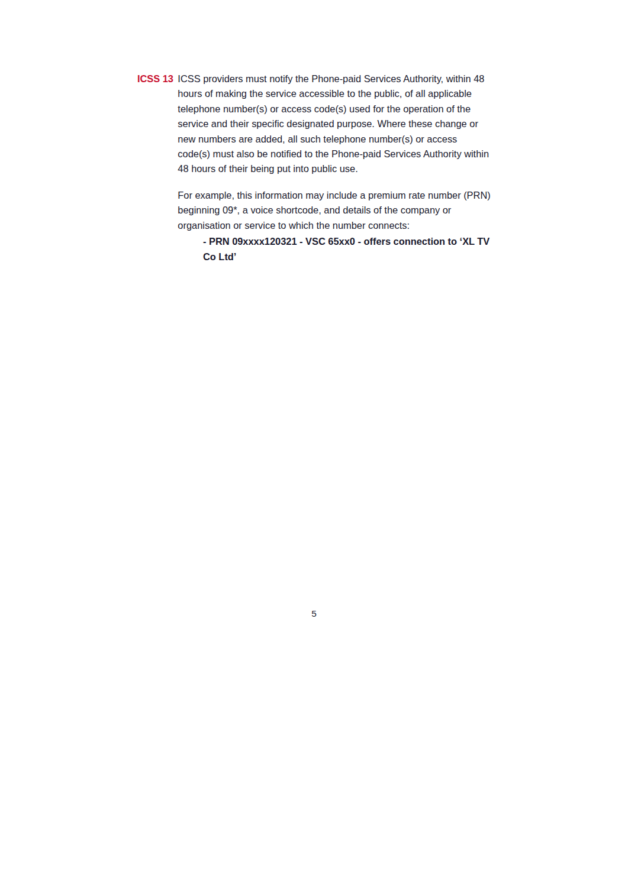ICSS 13
ICSS providers must notify the Phone-paid Services Authority, within 48 hours of making the service accessible to the public, of all applicable telephone number(s) or access code(s) used for the operation of the service and their specific designated purpose. Where these change or new numbers are added, all such telephone number(s) or access code(s) must also be notified to the Phone-paid Services Authority within 48 hours of their being put into public use.
For example, this information may include a premium rate number (PRN) beginning 09*, a voice shortcode, and details of the company or organisation or service to which the number connects:
- PRN 09xxxx120321 - VSC 65xx0 - offers connection to ‘XL TV Co Ltd’
5